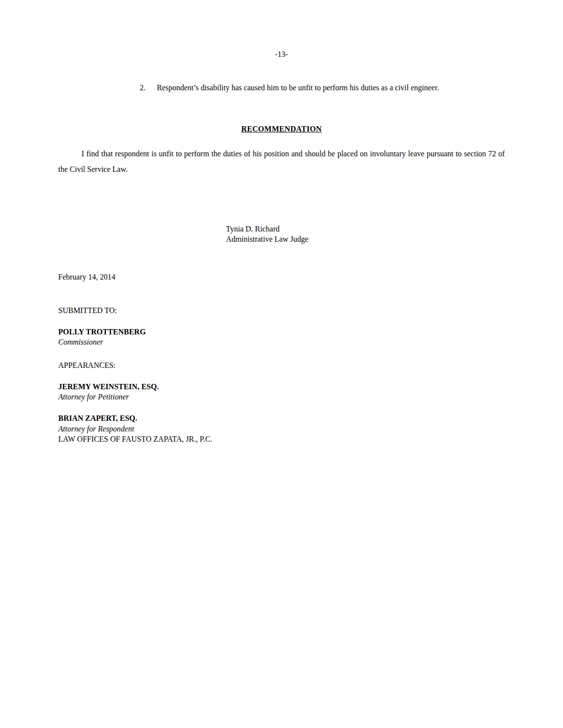-13-
2. Respondent’s disability has caused him to be unfit to perform his duties as a civil engineer.
RECOMMENDATION
I find that respondent is unfit to perform the duties of his position and should be placed on involuntary leave pursuant to section 72 of the Civil Service Law.
Tynia D. Richard
Administrative Law Judge
February 14, 2014
SUBMITTED TO:
POLLY TROTTENBERG
Commissioner
APPEARANCES:
JEREMY WEINSTEIN, ESQ.
Attorney for Petitioner
BRIAN ZAPERT, ESQ.
Attorney for Respondent
LAW OFFICES OF FAUSTO ZAPATA, JR., P.C.